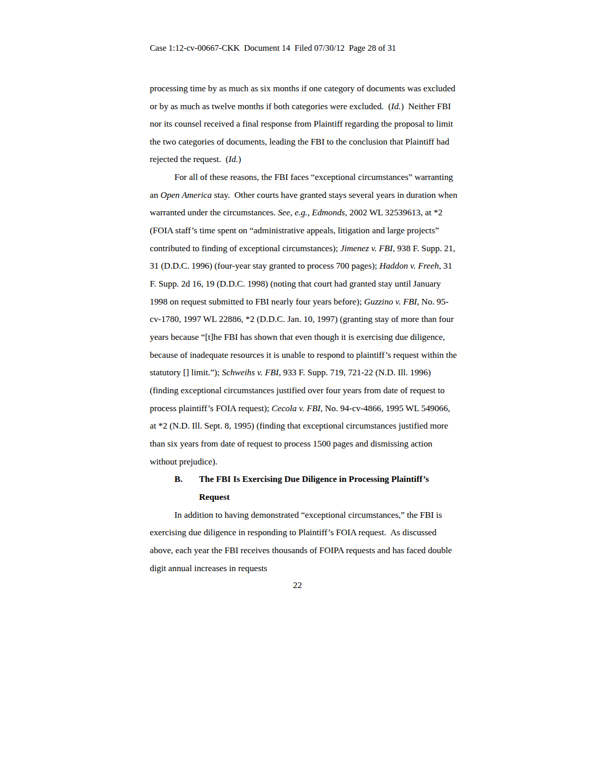Case 1:12-cv-00667-CKK Document 14 Filed 07/30/12 Page 28 of 31
processing time by as much as six months if one category of documents was excluded or by as much as twelve months if both categories were excluded. (Id.) Neither FBI nor its counsel received a final response from Plaintiff regarding the proposal to limit the two categories of documents, leading the FBI to the conclusion that Plaintiff had rejected the request. (Id.)
For all of these reasons, the FBI faces “exceptional circumstances” warranting an Open America stay. Other courts have granted stays several years in duration when warranted under the circumstances. See, e.g., Edmonds, 2002 WL 32539613, at *2 (FOIA staff’s time spent on “administrative appeals, litigation and large projects” contributed to finding of exceptional circumstances); Jimenez v. FBI, 938 F. Supp. 21, 31 (D.D.C. 1996) (four-year stay granted to process 700 pages); Haddon v. Freeh, 31 F. Supp. 2d 16, 19 (D.D.C. 1998) (noting that court had granted stay until January 1998 on request submitted to FBI nearly four years before); Guzzino v. FBI, No. 95-cv-1780, 1997 WL 22886, *2 (D.D.C. Jan. 10, 1997) (granting stay of more than four years because “[t]he FBI has shown that even though it is exercising due diligence, because of inadequate resources it is unable to respond to plaintiff’s request within the statutory [] limit.”); Schweihs v. FBI, 933 F. Supp. 719, 721-22 (N.D. Ill. 1996) (finding exceptional circumstances justified over four years from date of request to process plaintiff’s FOIA request); Cecola v. FBI, No. 94-cv-4866, 1995 WL 549066, at *2 (N.D. Ill. Sept. 8, 1995) (finding that exceptional circumstances justified more than six years from date of request to process 1500 pages and dismissing action without prejudice).
B. The FBI Is Exercising Due Diligence in Processing Plaintiff’s Request
In addition to having demonstrated “exceptional circumstances,” the FBI is exercising due diligence in responding to Plaintiff’s FOIA request. As discussed above, each year the FBI receives thousands of FOIPA requests and has faced double digit annual increases in requests
22